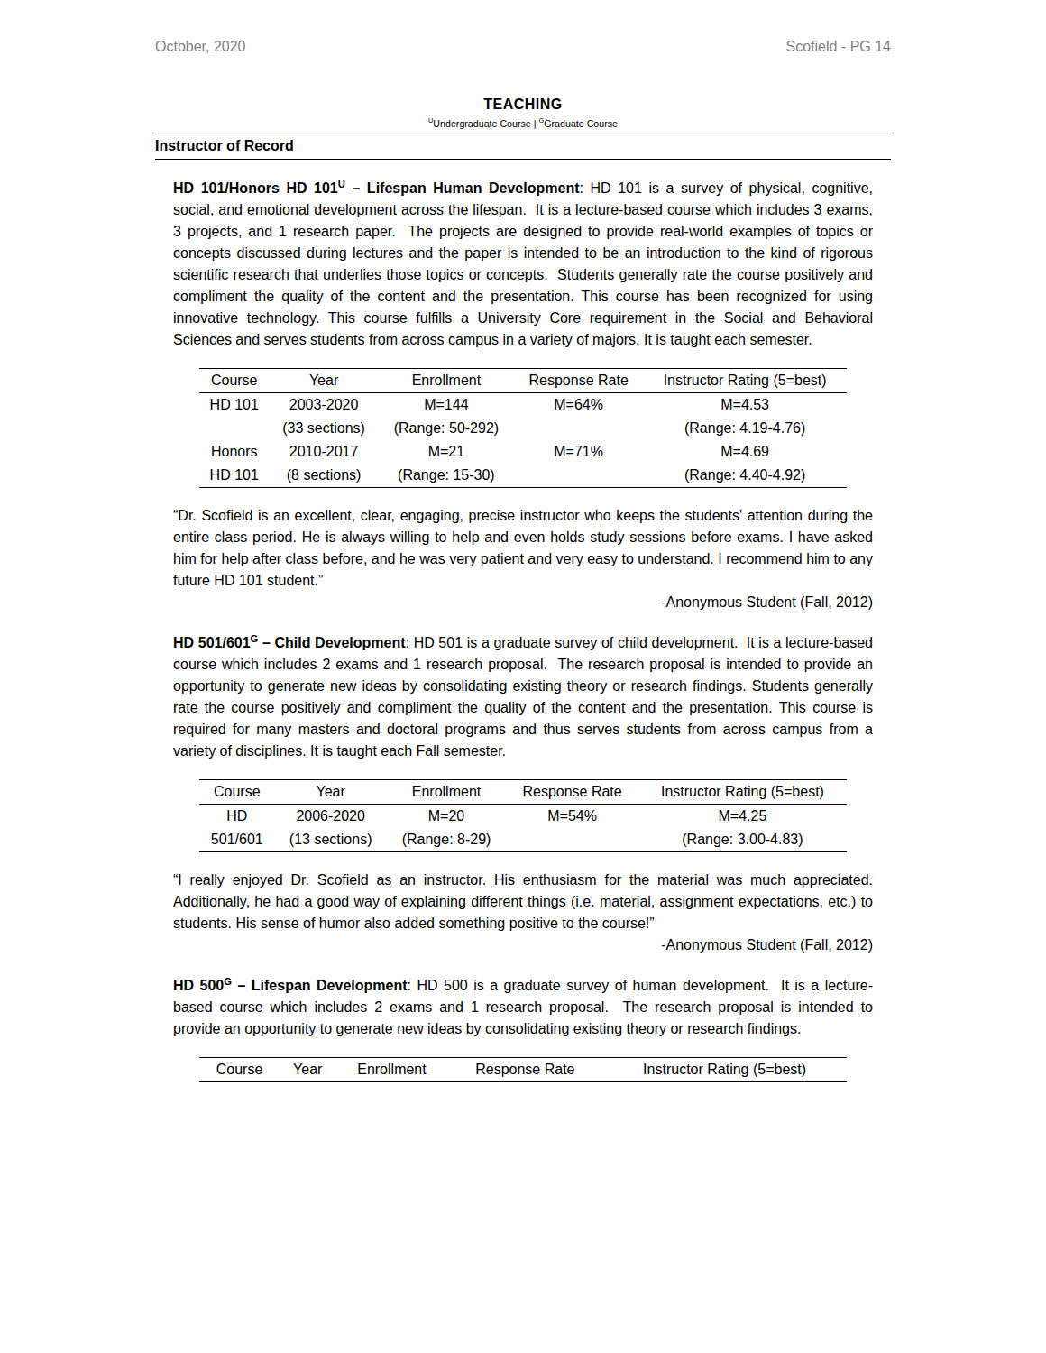October, 2020 Scofield - PG 14
TEACHING
UUndergraduate Course | GGraduate Course
Instructor of Record
HD 101/Honors HD 101U – Lifespan Human Development: HD 101 is a survey of physical, cognitive, social, and emotional development across the lifespan. It is a lecture-based course which includes 3 exams, 3 projects, and 1 research paper. The projects are designed to provide real-world examples of topics or concepts discussed during lectures and the paper is intended to be an introduction to the kind of rigorous scientific research that underlies those topics or concepts. Students generally rate the course positively and compliment the quality of the content and the presentation. This course has been recognized for using innovative technology. This course fulfills a University Core requirement in the Social and Behavioral Sciences and serves students from across campus in a variety of majors. It is taught each semester.
| Course | Year | Enrollment | Response Rate | Instructor Rating (5=best) |
| --- | --- | --- | --- | --- |
| HD 101 | 2003-2020 | M=144 | M=64% | M=4.53 |
| | (33 sections) | (Range: 50-292) | | (Range: 4.19-4.76) |
| Honors | 2010-2017 | M=21 | M=71% | M=4.69 |
| HD 101 | (8 sections) | (Range: 15-30) | | (Range: 4.40-4.92) |
“Dr. Scofield is an excellent, clear, engaging, precise instructor who keeps the students' attention during the entire class period. He is always willing to help and even holds study sessions before exams. I have asked him for help after class before, and he was very patient and very easy to understand. I recommend him to any future HD 101 student.”
-Anonymous Student (Fall, 2012)
HD 501/601G – Child Development: HD 501 is a graduate survey of child development. It is a lecture-based course which includes 2 exams and 1 research proposal. The research proposal is intended to provide an opportunity to generate new ideas by consolidating existing theory or research findings. Students generally rate the course positively and compliment the quality of the content and the presentation. This course is required for many masters and doctoral programs and thus serves students from across campus from a variety of disciplines. It is taught each Fall semester.
| Course | Year | Enrollment | Response Rate | Instructor Rating (5=best) |
| --- | --- | --- | --- | --- |
| HD | 2006-2020 | M=20 | M=54% | M=4.25 |
| 501/601 | (13 sections) | (Range: 8-29) | | (Range: 3.00-4.83) |
“I really enjoyed Dr. Scofield as an instructor. His enthusiasm for the material was much appreciated. Additionally, he had a good way of explaining different things (i.e. material, assignment expectations, etc.) to students. His sense of humor also added something positive to the course!”
-Anonymous Student (Fall, 2012)
HD 500G – Lifespan Development: HD 500 is a graduate survey of human development. It is a lecture-based course which includes 2 exams and 1 research proposal. The research proposal is intended to provide an opportunity to generate new ideas by consolidating existing theory or research findings.
| Course | Year | Enrollment | Response Rate | Instructor Rating (5=best) |
| --- | --- | --- | --- | --- |